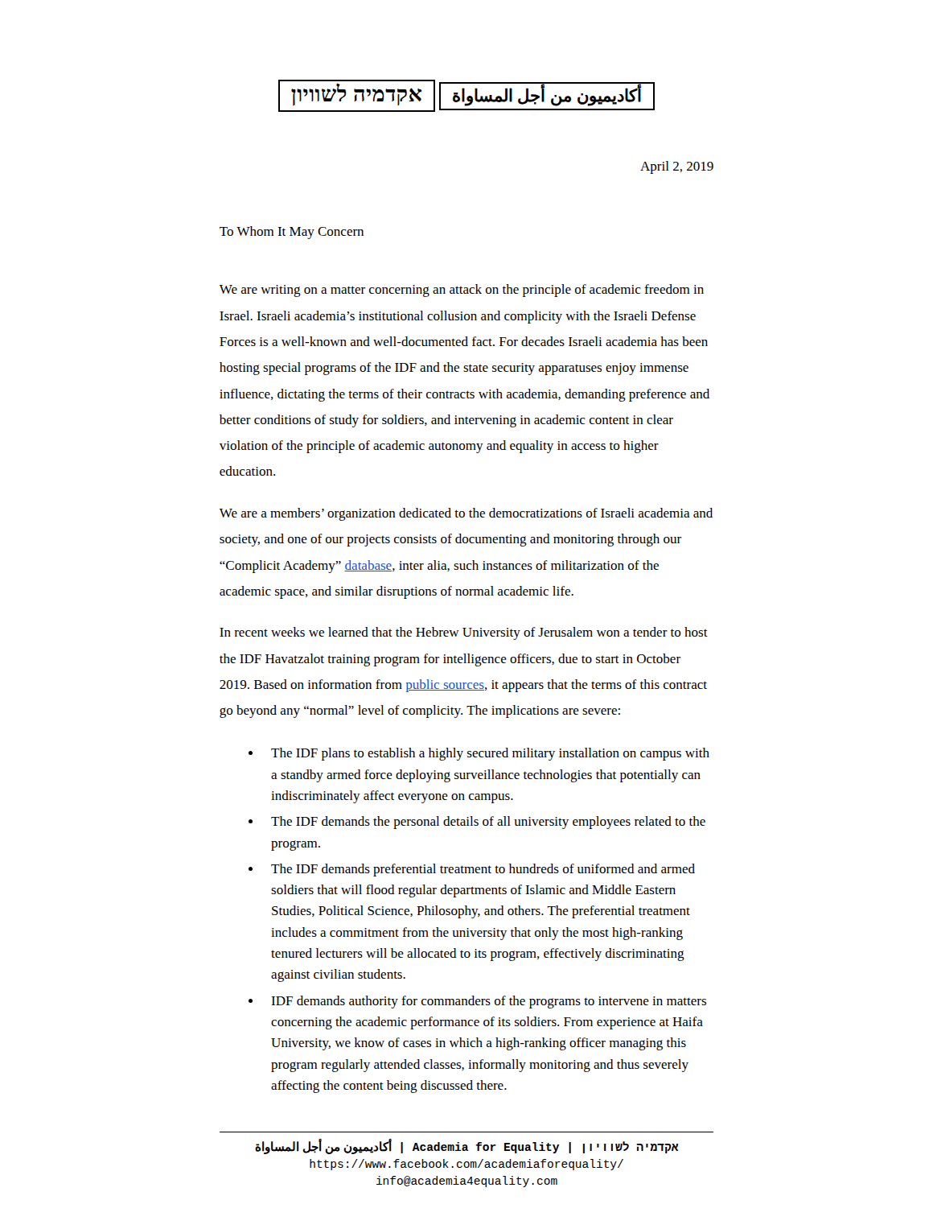אקדמיה לשוויון
أكاديميون من أجل المساواة
April 2, 2019
To Whom It May Concern
We are writing on a matter concerning an attack on the principle of academic freedom in Israel. Israeli academia’s institutional collusion and complicity with the Israeli Defense Forces is a well-known and well-documented fact. For decades Israeli academia has been hosting special programs of the IDF and the state security apparatuses enjoy immense influence, dictating the terms of their contracts with academia, demanding preference and better conditions of study for soldiers, and intervening in academic content in clear violation of the principle of academic autonomy and equality in access to higher education.
We are a members’ organization dedicated to the democratizations of Israeli academia and society, and one of our projects consists of documenting and monitoring through our “Complicit Academy” database, inter alia, such instances of militarization of the academic space, and similar disruptions of normal academic life.
In recent weeks we learned that the Hebrew University of Jerusalem won a tender to host the IDF Havatzalot training program for intelligence officers, due to start in October 2019. Based on information from public sources, it appears that the terms of this contract go beyond any “normal” level of complicity. The implications are severe:
The IDF plans to establish a highly secured military installation on campus with a standby armed force deploying surveillance technologies that potentially can indiscriminately affect everyone on campus.
The IDF demands the personal details of all university employees related to the program.
The IDF demands preferential treatment to hundreds of uniformed and armed soldiers that will flood regular departments of Islamic and Middle Eastern Studies, Political Science, Philosophy, and others. The preferential treatment includes a commitment from the university that only the most high-ranking tenured lecturers will be allocated to its program, effectively discriminating against civilian students.
IDF demands authority for commanders of the programs to intervene in matters concerning the academic performance of its soldiers. From experience at Haifa University, we know of cases in which a high-ranking officer managing this program regularly attended classes, informally monitoring and thus severely affecting the content being discussed there.
أكاديميون من أجل المساواة | Academia for Equality | אקדמיה לשוויון
https://www.facebook.com/academiaforequality/
info@academia4equality.com